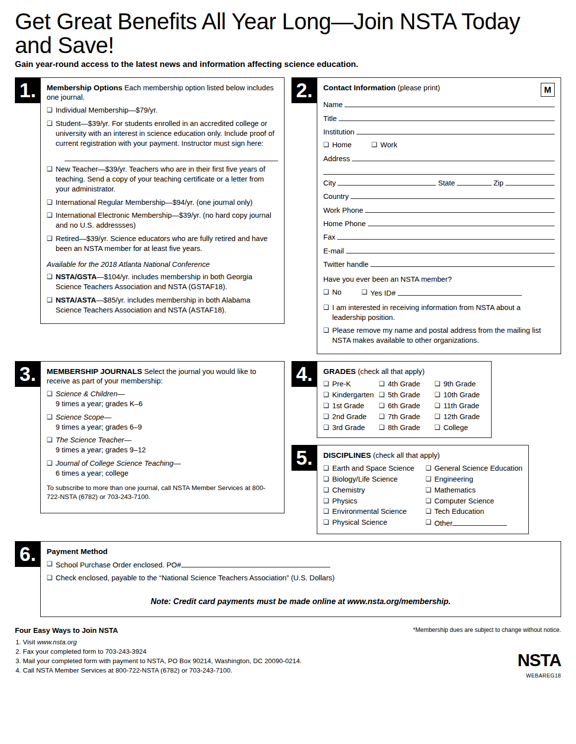Get Great Benefits All Year Long—Join NSTA Today and Save!
Gain year-round access to the latest news and information affecting science education.
1.
Membership Options
Each membership option listed below includes one journal.
Individual Membership—$79/yr.
Student—$39/yr. For students enrolled in an accredited college or university with an interest in science education only. Include proof of current registration with your payment. Instructor must sign here:
New Teacher—$39/yr. Teachers who are in their first five years of teaching. Send a copy of your teaching certificate or a letter from your administrator.
International Regular Membership—$94/yr. (one journal only)
International Electronic Membership—$39/yr. (no hard copy journal and no U.S. addressses)
Retired—$39/yr. Science educators who are fully retired and have been an NSTA member for at least five years.
Available for the 2018 Atlanta National Conference
NSTA/GSTA—$104/yr. includes membership in both Georgia Science Teachers Association and NSTA (GSTAF18).
NSTA/ASTA—$85/yr. includes membership in both Alabama Science Teachers Association and NSTA (ASTAF18).
2.
M
Contact Information
(please print)
Name
Title
Institution
Home
Work
Address
City
State
Zip
Country
Work Phone
Home Phone
Fax
E-mail
Twitter handle
Have you ever been an NSTA member?
No
Yes ID#
I am interested in receiving information from NSTA about a leadership position.
Please remove my name and postal address from the mailing list NSTA makes available to other organizations.
3.
MEMBERSHIP JOURNALS
Select the journal you would like to receive as part of your membership:
Science & Children—
9 times a year; grades K–6
Science Scope—
9 times a year; grades 6–9
The Science Teacher—
9 times a year; grades 9–12
Journal of College Science Teaching—
6 times a year; college
To subscribe to more than one journal, call NSTA Member Services at 800-722-NSTA (6782) or 703-243-7100.
4.
GRADES
(check all that apply)
Pre-K
4th Grade
9th Grade
Kindergarten
5th Grade
10th Grade
1st Grade
6th Grade
11th Grade
2nd Grade
7th Grade
12th Grade
3rd Grade
8th Grade
College
5.
DISCIPLINES
(check all that apply)
Earth and Space Science
General Science Education
Biology/Life Science
Engineering
Chemistry
Mathematics
Physics
Computer Science
Environmental Science
Tech Education
Physical Science
Other
6.
Payment Method
School Purchase Order enclosed. PO#
Check enclosed, payable to the “National Science Teachers Association” (U.S. Dollars)
Note: Credit card payments must be made online at www.nsta.org/membership.
Four Easy Ways to Join NSTA
Visit www.nsta.org
Fax your completed form to 703-243-3924
Mail your completed form with payment to NSTA, PO Box 90214, Washington, DC 20090-0214.
Call NSTA Member Services at 800-722-NSTA (6782) or 703-243-7100.
*Membership dues are subject to change without notice.
NSTA
WEBAREG18